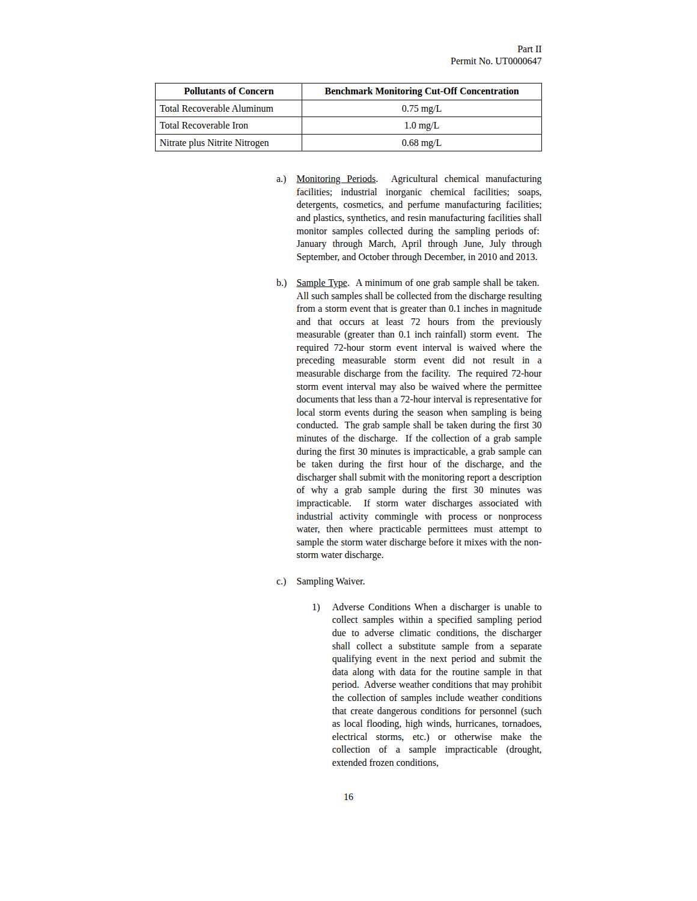Part II
Permit No. UT0000647
| Pollutants of Concern | Benchmark Monitoring Cut-Off Concentration |
| --- | --- |
| Total Recoverable Aluminum | 0.75 mg/L |
| Total Recoverable Iron | 1.0 mg/L |
| Nitrate plus Nitrite Nitrogen | 0.68 mg/L |
a.)
Monitoring Periods. Agricultural chemical manufacturing facilities; industrial inorganic chemical facilities; soaps, detergents, cosmetics, and perfume manufacturing facilities; and plastics, synthetics, and resin manufacturing facilities shall monitor samples collected during the sampling periods of: January through March, April through June, July through September, and October through December, in 2010 and 2013.
b.)
Sample Type. A minimum of one grab sample shall be taken. All such samples shall be collected from the discharge resulting from a storm event that is greater than 0.1 inches in magnitude and that occurs at least 72 hours from the previously measurable (greater than 0.1 inch rainfall) storm event. The required 72-hour storm event interval is waived where the preceding measurable storm event did not result in a measurable discharge from the facility. The required 72-hour storm event interval may also be waived where the permittee documents that less than a 72-hour interval is representative for local storm events during the season when sampling is being conducted. The grab sample shall be taken during the first 30 minutes of the discharge. If the collection of a grab sample during the first 30 minutes is impracticable, a grab sample can be taken during the first hour of the discharge, and the discharger shall submit with the monitoring report a description of why a grab sample during the first 30 minutes was impracticable. If storm water discharges associated with industrial activity commingle with process or nonprocess water, then where practicable permittees must attempt to sample the storm water discharge before it mixes with the non-storm water discharge.
c.)
Sampling Waiver.
1)
Adverse Conditions When a discharger is unable to collect samples within a specified sampling period due to adverse climatic conditions, the discharger shall collect a substitute sample from a separate qualifying event in the next period and submit the data along with data for the routine sample in that period. Adverse weather conditions that may prohibit the collection of samples include weather conditions that create dangerous conditions for personnel (such as local flooding, high winds, hurricanes, tornadoes, electrical storms, etc.) or otherwise make the collection of a sample impracticable (drought, extended frozen conditions,
16